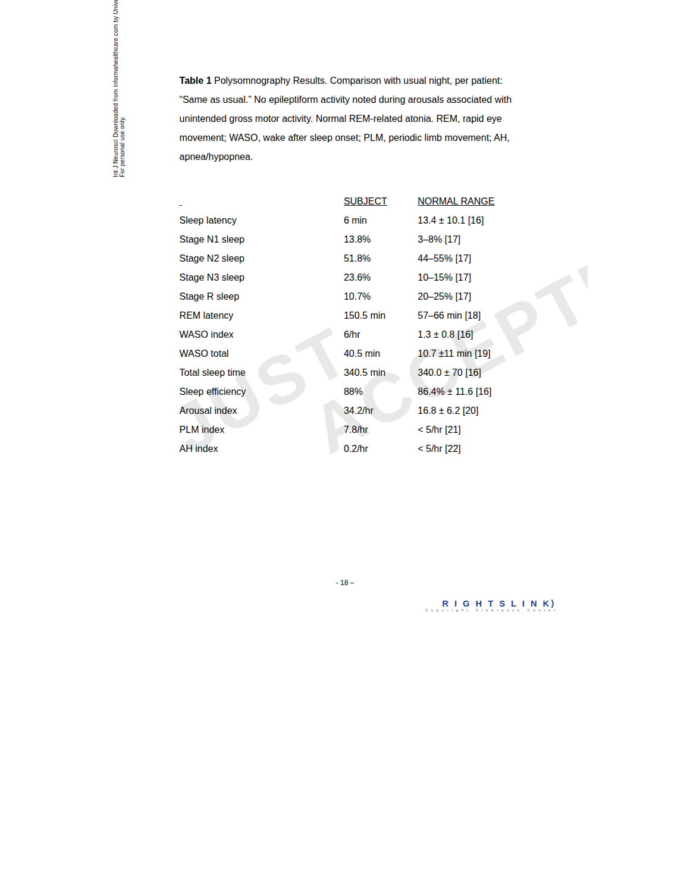Int J Neurosci Downloaded from informahealthcare.com by University of Bristol on 07/29/11 For personal use only.
JUST ACCEPTED
Table 1 Polysomnography Results. Comparison with usual night, per patient: “Same as usual.” No epileptiform activity noted during arousals associated with unintended gross motor activity. Normal REM-related atonia. REM, rapid eye movement; WASO, wake after sleep onset; PLM, periodic limb movement; AH, apnea/hypopnea.
| | SUBJECT | NORMAL RANGE |
| Sleep latency | 6 min | 13.4 ± 10.1 [16] |
| Stage N1 sleep | 13.8% | 3–8% [17] |
| Stage N2 sleep | 51.8% | 44–55% [17] |
| Stage N3 sleep | 23.6% | 10–15% [17] |
| Stage R sleep | 10.7% | 20–25% [17] |
| REM latency | 150.5 min | 57–66 min [18] |
| WASO index | 6/hr | 1.3 ± 0.8 [16] |
| WASO total | 40.5 min | 10.7 ±11 min [19] |
| Total sleep time | 340.5 min | 340.0 ± 70 [16] |
| Sleep efficiency | 88% | 86.4% ± 11.6 [16] |
| Arousal index | 34.2/hr | 16.8 ± 6.2 [20] |
| PLM index | 7.8/hr | < 5/hr [21] |
| AH index | 0.2/hr | < 5/hr [22] |
- 18 –
R I G H T S L I N K⟩
C o p y r i g h t C l e a r a n c e C e n t e r